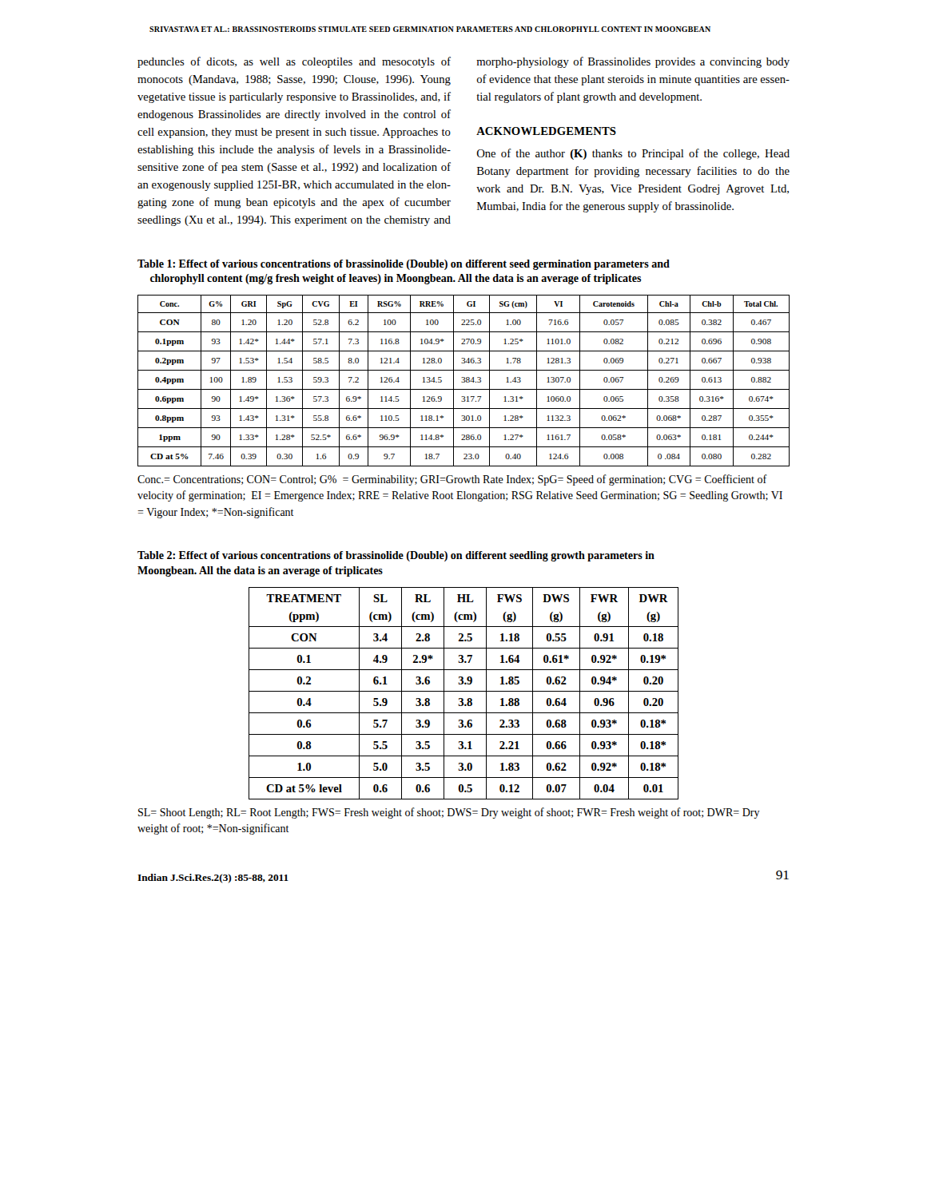Srivastava et al.: Brassinosteroids Stimulate Seed Germination Parameters and Chlorophyll Content in Moongbean
peduncles of dicots, as well as coleoptiles and mesocotyls of monocots (Mandava, 1988; Sasse, 1990; Clouse, 1996). Young vegetative tissue is particularly responsive to Brassinolides, and, if endogenous Brassinolides are directly involved in the control of cell expansion, they must be present in such tissue. Approaches to establishing this include the analysis of levels in a Brassinolide-sensitive zone of pea stem (Sasse et al., 1992) and localization of an exogenously supplied 125I-BR, which accumulated in the elongating zone of mung bean epicotyls and the apex of cucumber seedlings (Xu et al., 1994). This experiment on the chemistry and morpho-physiology of Brassinolides provides a convincing body of evidence that these plant steroids in minute quantities are essential regulators of plant growth and development.
Acknowledgements
One of the author (K) thanks to Principal of the college, Head Botany department for providing necessary facilities to do the work and Dr. B.N. Vyas, Vice President Godrej Agrovet Ltd, Mumbai, India for the generous supply of brassinolide.
Table 1: Effect of various concentrations of brassinolide (Double) on different seed germination parameters and chlorophyll content (mg/g fresh weight of leaves) in Moongbean. All the data is an average of triplicates
| Conc. | G% | GRI | SpG | CVG | EI | RSG% | RRE% | GI | SG (cm) | VI | Carotenoids | Chl-a | Chl-b | Total Chl. |
| --- | --- | --- | --- | --- | --- | --- | --- | --- | --- | --- | --- | --- | --- | --- |
| CON | 80 | 1.20 | 1.20 | 52.8 | 6.2 | 100 | 100 | 225.0 | 1.00 | 716.6 | 0.057 | 0.085 | 0.382 | 0.467 |
| 0.1ppm | 93 | 1.42* | 1.44* | 57.1 | 7.3 | 116.8 | 104.9* | 270.9 | 1.25* | 1101.0 | 0.082 | 0.212 | 0.696 | 0.908 |
| 0.2ppm | 97 | 1.53* | 1.54 | 58.5 | 8.0 | 121.4 | 128.0 | 346.3 | 1.78 | 1281.3 | 0.069 | 0.271 | 0.667 | 0.938 |
| 0.4ppm | 100 | 1.89 | 1.53 | 59.3 | 7.2 | 126.4 | 134.5 | 384.3 | 1.43 | 1307.0 | 0.067 | 0.269 | 0.613 | 0.882 |
| 0.6ppm | 90 | 1.49* | 1.36* | 57.3 | 6.9* | 114.5 | 126.9 | 317.7 | 1.31* | 1060.0 | 0.065 | 0.358 | 0.316* | 0.674* |
| 0.8ppm | 93 | 1.43* | 1.31* | 55.8 | 6.6* | 110.5 | 118.1* | 301.0 | 1.28* | 1132.3 | 0.062* | 0.068* | 0.287 | 0.355* |
| 1ppm | 90 | 1.33* | 1.28* | 52.5* | 6.6* | 96.9* | 114.8* | 286.0 | 1.27* | 1161.7 | 0.058* | 0.063* | 0.181 | 0.244* |
| CD at 5% | 7.46 | 0.39 | 0.30 | 1.6 | 0.9 | 9.7 | 18.7 | 23.0 | 0.40 | 124.6 | 0.008 | 0 .084 | 0.080 | 0.282 |
Conc.= Concentrations; CON= Control; G% = Germinability; GRI=Growth Rate Index; SpG= Speed of germination; CVG = Coefficient of velocity of germination; EI = Emergence Index; RRE = Relative Root Elongation; RSG Relative Seed Germination; SG = Seedling Growth; VI = Vigour Index; *=Non-significant
Table 2: Effect of various concentrations of brassinolide (Double) on different seedling growth parameters in Moongbean. All the data is an average of triplicates
| TREATMENT (ppm) | SL (cm) | RL (cm) | HL (cm) | FWS (g) | DWS (g) | FWR (g) | DWR (g) |
| --- | --- | --- | --- | --- | --- | --- | --- |
| CON | 3.4 | 2.8 | 2.5 | 1.18 | 0.55 | 0.91 | 0.18 |
| 0.1 | 4.9 | 2.9* | 3.7 | 1.64 | 0.61* | 0.92* | 0.19* |
| 0.2 | 6.1 | 3.6 | 3.9 | 1.85 | 0.62 | 0.94* | 0.20 |
| 0.4 | 5.9 | 3.8 | 3.8 | 1.88 | 0.64 | 0.96 | 0.20 |
| 0.6 | 5.7 | 3.9 | 3.6 | 2.33 | 0.68 | 0.93* | 0.18* |
| 0.8 | 5.5 | 3.5 | 3.1 | 2.21 | 0.66 | 0.93* | 0.18* |
| 1.0 | 5.0 | 3.5 | 3.0 | 1.83 | 0.62 | 0.92* | 0.18* |
| CD at 5% level | 0.6 | 0.6 | 0.5 | 0.12 | 0.07 | 0.04 | 0.01 |
SL= Shoot Length; RL= Root Length; FWS= Fresh weight of shoot; DWS= Dry weight of shoot; FWR= Fresh weight of root; DWR= Dry weight of root; *=Non-significant
Indian J.Sci.Res.2(3) :85-88, 2011
91